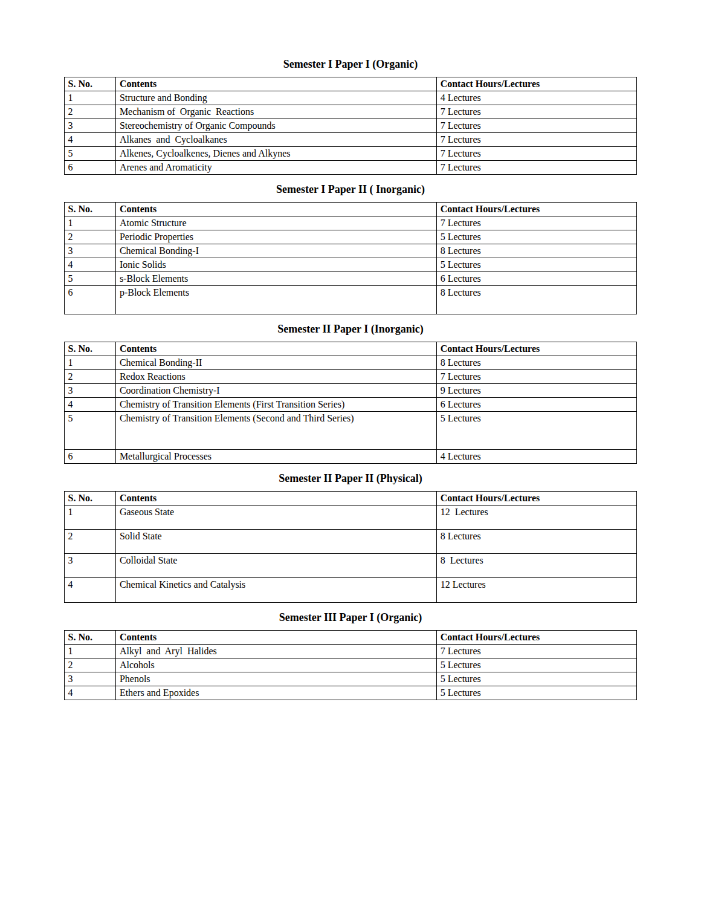Semester I Paper I (Organic)
| S. No. | Contents | Contact Hours/Lectures |
| --- | --- | --- |
| 1 | Structure and Bonding | 4 Lectures |
| 2 | Mechanism of Organic Reactions | 7 Lectures |
| 3 | Stereochemistry of Organic Compounds | 7 Lectures |
| 4 | Alkanes and Cycloalkanes | 7 Lectures |
| 5 | Alkenes, Cycloalkenes, Dienes and Alkynes | 7 Lectures |
| 6 | Arenes and Aromaticity | 7 Lectures |
Semester I Paper II ( Inorganic)
| S. No. | Contents | Contact Hours/Lectures |
| --- | --- | --- |
| 1 | Atomic Structure | 7 Lectures |
| 2 | Periodic Properties | 5 Lectures |
| 3 | Chemical Bonding-I | 8 Lectures |
| 4 | Ionic Solids | 5 Lectures |
| 5 | s-Block Elements | 6 Lectures |
| 6 | p-Block Elements | 8 Lectures |
Semester II Paper I (Inorganic)
| S. No. | Contents | Contact Hours/Lectures |
| --- | --- | --- |
| 1 | Chemical Bonding-II | 8 Lectures |
| 2 | Redox Reactions | 7 Lectures |
| 3 | Coordination Chemistry-I | 9 Lectures |
| 4 | Chemistry of Transition Elements (First Transition Series) | 6 Lectures |
| 5 | Chemistry of Transition Elements (Second and Third Series) | 5 Lectures |
| 6 | Metallurgical Processes | 4 Lectures |
Semester II Paper II (Physical)
| S. No. | Contents | Contact Hours/Lectures |
| --- | --- | --- |
| 1 | Gaseous State | 12 Lectures |
| 2 | Solid State | 8 Lectures |
| 3 | Colloidal State | 8 Lectures |
| 4 | Chemical Kinetics and Catalysis | 12 Lectures |
Semester III Paper I (Organic)
| S. No. | Contents | Contact Hours/Lectures |
| --- | --- | --- |
| 1 | Alkyl and Aryl Halides | 7 Lectures |
| 2 | Alcohols | 5 Lectures |
| 3 | Phenols | 5 Lectures |
| 4 | Ethers and Epoxides | 5 Lectures |